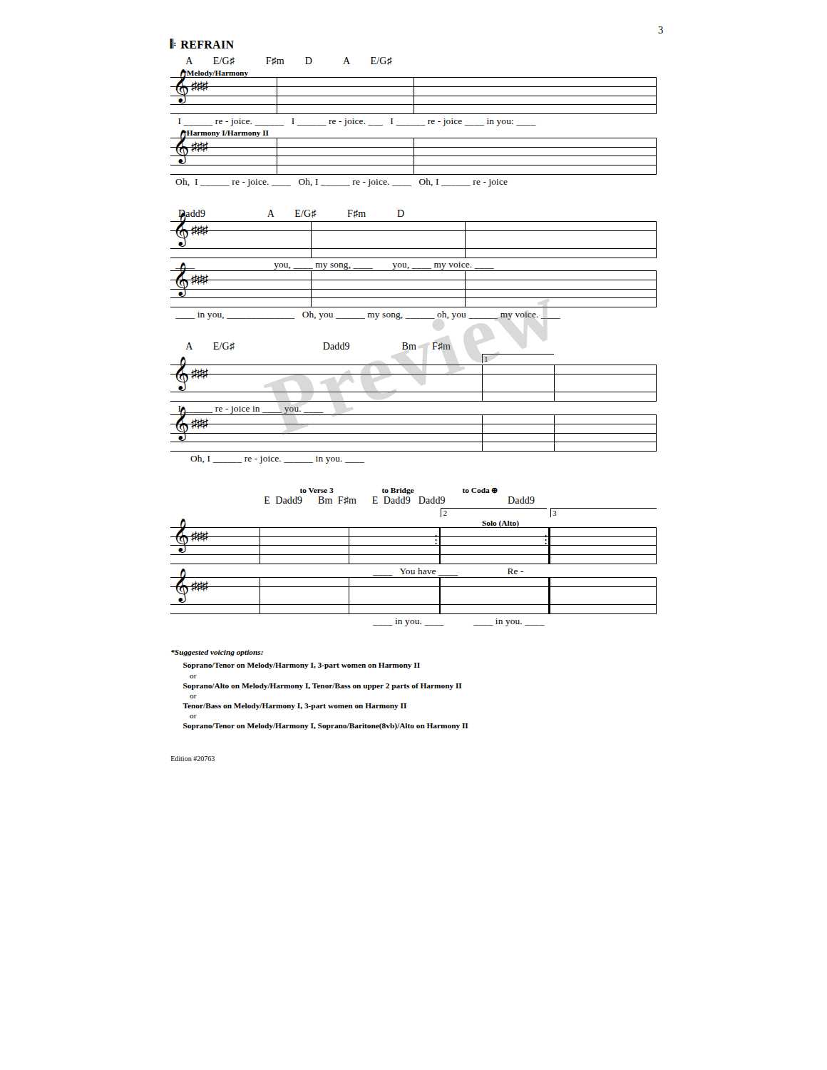3
Preview
𝄆REFRAIN
A E/G♯ F♯m D A E/G♯
*Melody/Harmony
𝄞 ♯♯♯
I ______ re - joice. ______ I ______ re - joice. ___ I ______ re - joice ____ in you: ____
*Harmony I/Harmony II
𝄞 ♯♯♯
Oh, I ______ re - joice. ____ Oh, I ______ re - joice. ____ Oh, I ______ re - joice
Dadd9 A E/G♯ F♯m D
𝄞 ♯♯♯
____ you, ____ my song, ____ you, ____ my voice. ____
𝄞 ♯♯♯
____ in you, ______________ Oh, you ______ my song, ______ oh, you ______ my voice. ____
A E/G♯ Dadd9 Bm F♯m
1
𝄞 ♯♯♯
I ______ re - joice in ____ you. ____
𝄞 ♯♯♯
Oh, I ______ re - joice. ______ in you. ____
to Verse 3 to Bridge to Coda ⊕
E Dadd9 Bm F♯m E Dadd9 Dadd9 Dadd9
2 3
Solo (Alto)
𝄞 ♯♯♯ ⋮ ⋮
____ You have ____ Re -
𝄞 ♯♯♯
____ in you. ____ ____ in you. ____
*Suggested voicing options:
Soprano/Tenor on Melody/Harmony I, 3-part women on Harmony II
or
Soprano/Alto on Melody/Harmony I, Tenor/Bass on upper 2 parts of Harmony II
or
Tenor/Bass on Melody/Harmony I, 3-part women on Harmony II
or
Soprano/Tenor on Melody/Harmony I, Soprano/Baritone(8vb)/Alto on Harmony II
Edition #20763